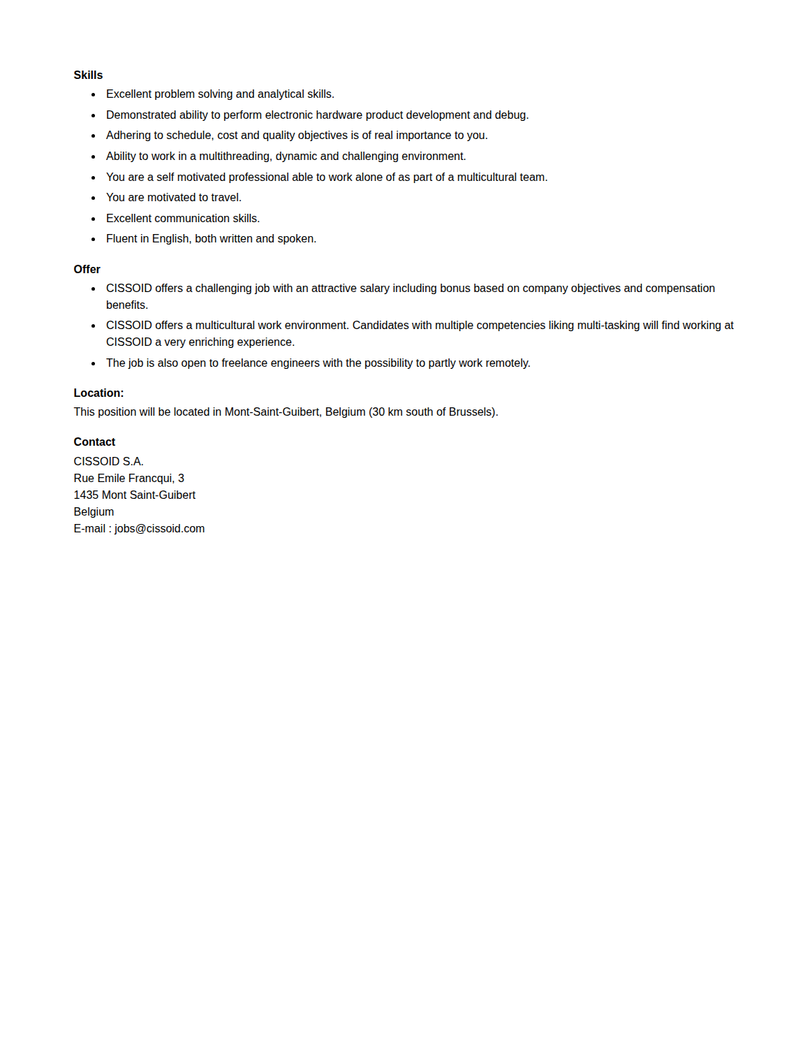Skills
Excellent problem solving and analytical skills.
Demonstrated ability to perform electronic hardware product development and debug.
Adhering to schedule, cost and quality objectives is of real importance to you.
Ability to work in a multithreading, dynamic and challenging environment.
You are a self motivated professional able to work alone of as part of a multicultural team.
You are motivated to travel.
Excellent communication skills.
Fluent in English, both written and spoken.
Offer
CISSOID offers a challenging job with an attractive salary including bonus based on company objectives and compensation benefits.
CISSOID offers a multicultural work environment. Candidates with multiple competencies liking multi-tasking will find working at CISSOID a very enriching experience.
The job is also open to freelance engineers with the possibility to partly work remotely.
Location:
This position will be located in Mont-Saint-Guibert, Belgium (30 km south of Brussels).
Contact
CISSOID S.A.
Rue Emile Francqui, 3
1435 Mont Saint-Guibert
Belgium
E-mail : jobs@cissoid.com